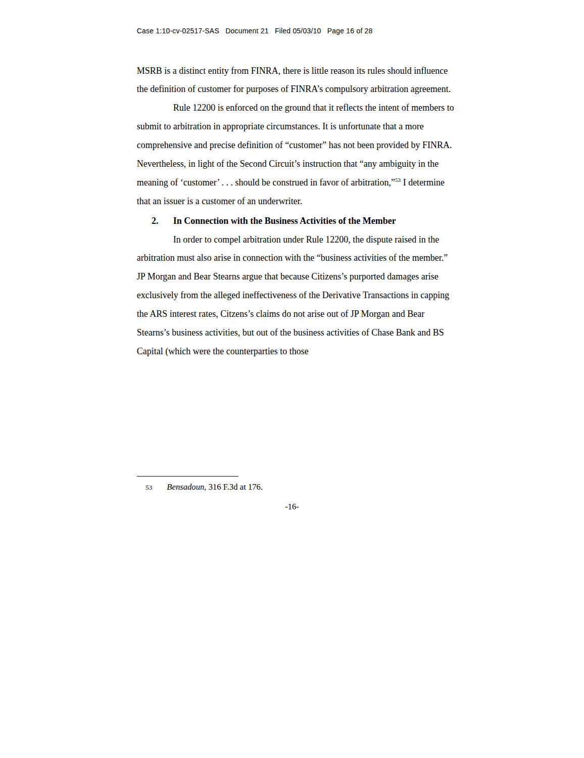Case 1:10-cv-02517-SAS Document 21 Filed 05/03/10 Page 16 of 28
MSRB is a distinct entity from FINRA, there is little reason its rules should influence the definition of customer for purposes of FINRA’s compulsory arbitration agreement.
Rule 12200 is enforced on the ground that it reflects the intent of members to submit to arbitration in appropriate circumstances. It is unfortunate that a more comprehensive and precise definition of “customer” has not been provided by FINRA. Nevertheless, in light of the Second Circuit’s instruction that “any ambiguity in the meaning of ‘customer’ . . . should be construed in favor of arbitration,”53 I determine that an issuer is a customer of an underwriter.
2.
In Connection with the Business Activities of the Member
In order to compel arbitration under Rule 12200, the dispute raised in the arbitration must also arise in connection with the “business activities of the member.” JP Morgan and Bear Stearns argue that because Citizens’s purported damages arise exclusively from the alleged ineffectiveness of the Derivative Transactions in capping the ARS interest rates, Citzens’s claims do not arise out of JP Morgan and Bear Stearns’s business activities, but out of the business activities of Chase Bank and BS Capital (which were the counterparties to those
53
Bensadoun, 316 F.3d at 176.
-16-